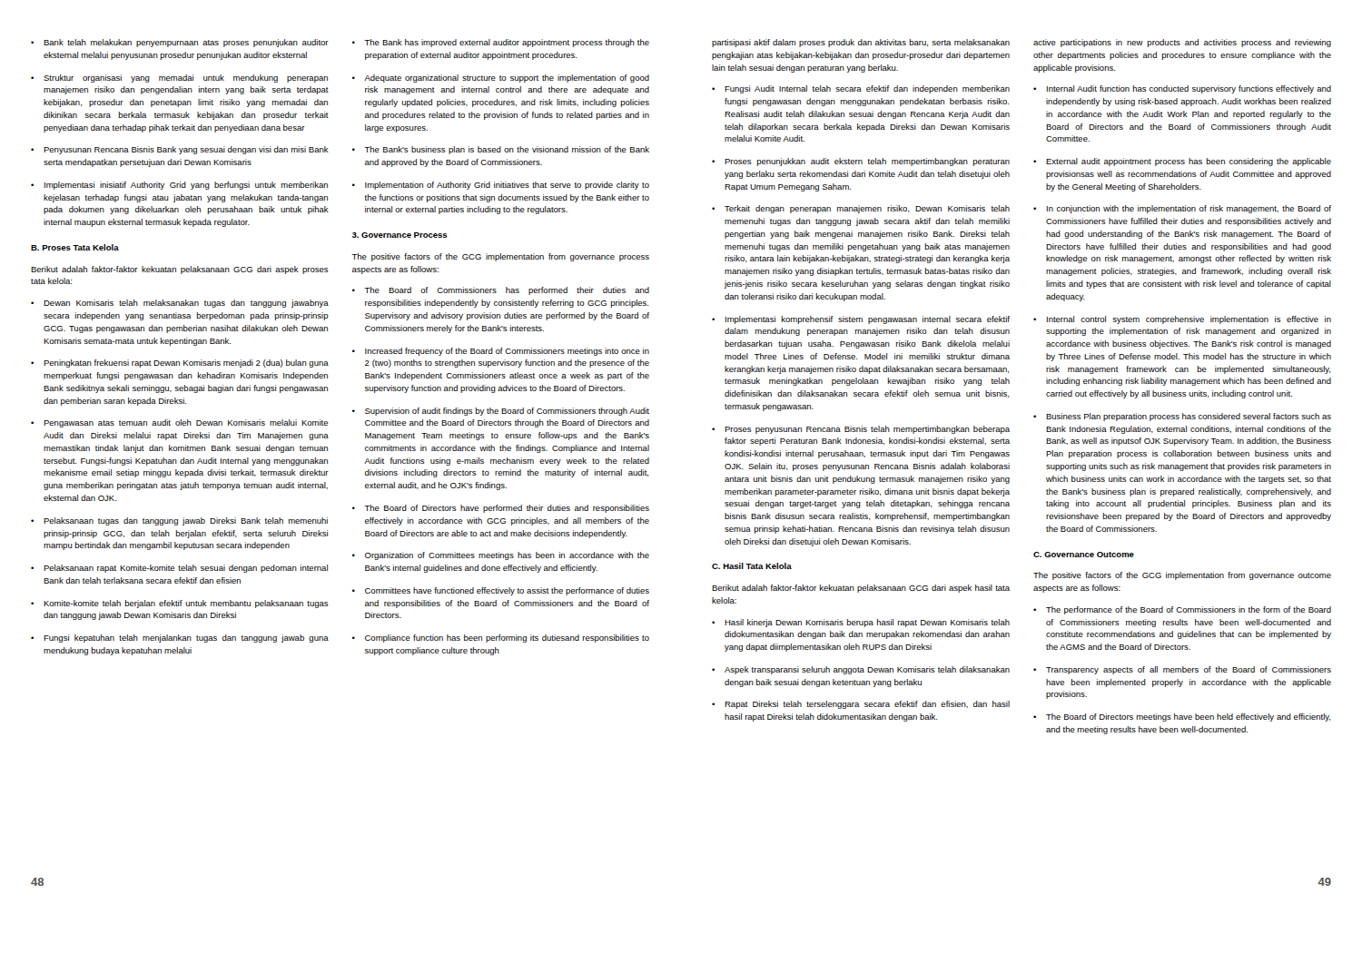Bank telah melakukan penyempurnaan atas proses penunjukan auditor eksternal melalui penyusunan prosedur penunjukan auditor eksternal
Struktur organisasi yang memadai untuk mendukung penerapan manajemen risiko dan pengendalian intern yang baik serta terdapat kebijakan, prosedur dan penetapan limit risiko yang memadai dan dikinikan secara berkala termasuk kebijakan dan prosedur terkait penyediaan dana terhadap pihak terkait dan penyediaan dana besar
Penyusunan Rencana Bisnis Bank yang sesuai dengan visi dan misi Bank serta mendapatkan persetujuan dari Dewan Komisaris
Implementasi inisiatif Authority Grid yang berfungsi untuk memberikan kejelasan terhadap fungsi atau jabatan yang melakukan tanda-tangan pada dokumen yang dikeluarkan oleh perusahaan baik untuk pihak internal maupun eksternal termasuk kepada regulator.
B. Proses Tata Kelola
Berikut adalah faktor-faktor kekuatan pelaksanaan GCG dari aspek proses tata kelola:
Dewan Komisaris telah melaksanakan tugas dan tanggung jawabnya secara independen yang senantiasa berpedoman pada prinsip-prinsip GCG. Tugas pengawasan dan pemberian nasihat dilakukan oleh Dewan Komisaris semata-mata untuk kepentingan Bank.
Peningkatan frekuensi rapat Dewan Komisaris menjadi 2 (dua) bulan guna memperkuat fungsi pengawasan dan kehadiran Komisaris Independen Bank sedikitnya sekali seminggu, sebagai bagian dari fungsi pengawasan dan pemberian saran kepada Direksi.
Pengawasan atas temuan audit oleh Dewan Komisaris melalui Komite Audit dan Direksi melalui rapat Direksi dan Tim Manajemen guna memastikan tindak lanjut dan komitmen Bank sesuai dengan temuan tersebut. Fungsi-fungsi Kepatuhan dan Audit Internal yang menggunakan mekanisme email setiap minggu kepada divisi terkait, termasuk direktur guna memberikan peringatan atas jatuh temponya temuan audit internal, eksternal dan OJK.
Pelaksanaan tugas dan tanggung jawab Direksi Bank telah memenuhi prinsip-prinsip GCG, dan telah berjalan efektif, serta seluruh Direksi mampu bertindak dan mengambil keputusan secara independen
Pelaksanaan rapat Komite-komite telah sesuai dengan pedoman internal Bank dan telah terlaksana secara efektif dan efisien
Komite-komite telah berjalan efektif untuk membantu pelaksanaan tugas dan tanggung jawab Dewan Komisaris dan Direksi
Fungsi kepatuhan telah menjalankan tugas dan tanggung jawab guna mendukung budaya kepatuhan melalui
The Bank has improved external auditor appointment process through the preparation of external auditor appointment procedures.
Adequate organizational structure to support the implementation of good risk management and internal control and there are adequate and regularly updated policies, procedures, and risk limits, including policies and procedures related to the provision of funds to related parties and in large exposures.
The Bank's business plan is based on the visionand mission of the Bank and approved by the Board of Commissioners.
Implementation of Authority Grid initiatives that serve to provide clarity to the functions or positions that sign documents issued by the Bank either to internal or external parties including to the regulators.
3. Governance Process
The positive factors of the GCG implementation from governance process aspects are as follows:
The Board of Commissioners has performed their duties and responsibilities independently by consistently referring to GCG principles. Supervisory and advisory provision duties are performed by the Board of Commissioners merely for the Bank's interests.
Increased frequency of the Board of Commissioners meetings into once in 2 (two) months to strengthen supervisory function and the presence of the Bank's Independent Commissioners atleast once a week as part of the supervisory function and providing advices to the Board of Directors.
Supervision of audit findings by the Board of Commissioners through Audit Committee and the Board of Directors through the Board of Directors and Management Team meetings to ensure follow-ups and the Bank's commitments in accordance with the findings. Compliance and Internal Audit functions using e-mails mechanism every week to the related divisions including directors to remind the maturity of internal audit, external audit, and he OJK's findings.
The Board of Directors have performed their duties and responsibilities effectively in accordance with GCG principles, and all members of the Board of Directors are able to act and make decisions independently.
Organization of Committees meetings has been in accordance with the Bank's internal guidelines and done effectively and efficiently.
Committees have functioned effectively to assist the performance of duties and responsibilities of the Board of Commissioners and the Board of Directors.
Compliance function has been performing its dutiesand responsibilities to support compliance culture through
48
partisipasi aktif dalam proses produk dan aktivitas baru, serta melaksanakan pengkajian atas kebijakan-kebijakan dan prosedur-prosedur dari departemen lain telah sesuai dengan peraturan yang berlaku.
Fungsi Audit Internal telah secara efektif dan independen memberikan fungsi pengawasan dengan menggunakan pendekatan berbasis risiko. Realisasi audit telah dilakukan sesuai dengan Rencana Kerja Audit dan telah dilaporkan secara berkala kepada Direksi dan Dewan Komisaris melalui Komite Audit.
Proses penunjukkan audit ekstern telah mempertimbangkan peraturan yang berlaku serta rekomendasi dari Komite Audit dan telah disetujui oleh Rapat Umum Pemegang Saham.
Terkait dengan penerapan manajemen risiko, Dewan Komisaris telah memenuhi tugas dan tanggung jawab secara aktif dan telah memiliki pengertian yang baik mengenai manajemen risiko Bank. Direksi telah memenuhi tugas dan memiliki pengetahuan yang baik atas manajemen risiko, antara lain kebijakan-kebijakan, strategi-strategi dan kerangka kerja manajemen risiko yang disiapkan tertulis, termasuk batas-batas risiko dan jenis-jenis risiko secara keseluruhan yang selaras dengan tingkat risiko dan toleransi risiko dari kecukupan modal.
Implementasi komprehensif sistem pengawasan internal secara efektif dalam mendukung penerapan manajemen risiko dan telah disusun berdasarkan tujuan usaha. Pengawasan risiko Bank dikelola melalui model Three Lines of Defense. Model ini memiliki struktur dimana kerangkan kerja manajemen risiko dapat dilaksanakan secara bersamaan, termasuk meningkatkan pengelolaan kewajiban risiko yang telah didefinisikan dan dilaksanakan secara efektif oleh semua unit bisnis, termasuk pengawasan.
Proses penyusunan Rencana Bisnis telah mempertimbangkan beberapa faktor seperti Peraturan Bank Indonesia, kondisi-kondisi eksternal, serta kondisi-kondisi internal perusahaan, termasuk input dari Tim Pengawas OJK. Selain itu, proses penyusunan Rencana Bisnis adalah kolaborasi antara unit bisnis dan unit pendukung termasuk manajemen risiko yang memberikan parameter-parameter risiko, dimana unit bisnis dapat bekerja sesuai dengan target-target yang telah ditetapkan, sehingga rencana bisnis Bank disusun secara realistis, komprehensif, mempertimbangkan semua prinsip kehati-hatian. Rencana Bisnis dan revisinya telah disusun oleh Direksi dan disetujui oleh Dewan Komisaris.
C. Hasil Tata Kelola
Berikut adalah faktor-faktor kekuatan pelaksanaan GCG dari aspek hasil tata kelola:
Hasil kinerja Dewan Komisaris berupa hasil rapat Dewan Komisaris telah didokumentasikan dengan baik dan merupakan rekomendasi dan arahan yang dapat diimplementasikan oleh RUPS dan Direksi
Aspek transparansi seluruh anggota Dewan Komisaris telah dilaksanakan dengan baik sesuai dengan ketentuan yang berlaku
Rapat Direksi telah terselenggara secara efektif dan efisien, dan hasil hasil rapat Direksi telah didokumentasikan dengan baik.
active participations in new products and activities process and reviewing other departments policies and procedures to ensure compliance with the applicable provisions.
Internal Audit function has conducted supervisory functions effectively and independently by using risk-based approach. Audit workhas been realized in accordance with the Audit Work Plan and reported regularly to the Board of Directors and the Board of Commissioners through Audit Committee.
External audit appointment process has been considering the applicable provisionsas well as recommendations of Audit Committee and approved by the General Meeting of Shareholders.
In conjunction with the implementation of risk management, the Board of Commissioners have fulfilled their duties and responsibilities actively and had good understanding of the Bank's risk management. The Board of Directors have fulfilled their duties and responsibilities and had good knowledge on risk management, amongst other reflected by written risk management policies, strategies, and framework, including overall risk limits and types that are consistent with risk level and tolerance of capital adequacy.
Internal control system comprehensive implementation is effective in supporting the implementation of risk management and organized in accordance with business objectives. The Bank's risk control is managed by Three Lines of Defense model. This model has the structure in which risk management framework can be implemented simultaneously, including enhancing risk liability management which has been defined and carried out effectively by all business units, including control unit.
Business Plan preparation process has considered several factors such as Bank Indonesia Regulation, external conditions, internal conditions of the Bank, as well as inputsof OJK Supervisory Team. In addition, the Business Plan preparation process is collaboration between business units and supporting units such as risk management that provides risk parameters in which business units can work in accordance with the targets set, so that the Bank's business plan is prepared realistically, comprehensively, and taking into account all prudential principles. Business plan and its revisionshave been prepared by the Board of Directors and approvedby the Board of Commissioners.
C. Governance Outcome
The positive factors of the GCG implementation from governance outcome aspects are as follows:
The performance of the Board of Commissioners in the form of the Board of Commissioners meeting results have been well-documented and constitute recommendations and guidelines that can be implemented by the AGMS and the Board of Directors.
Transparency aspects of all members of the Board of Commissioners have been implemented properly in accordance with the applicable provisions.
The Board of Directors meetings have been held effectively and efficiently, and the meeting results have been well-documented.
49